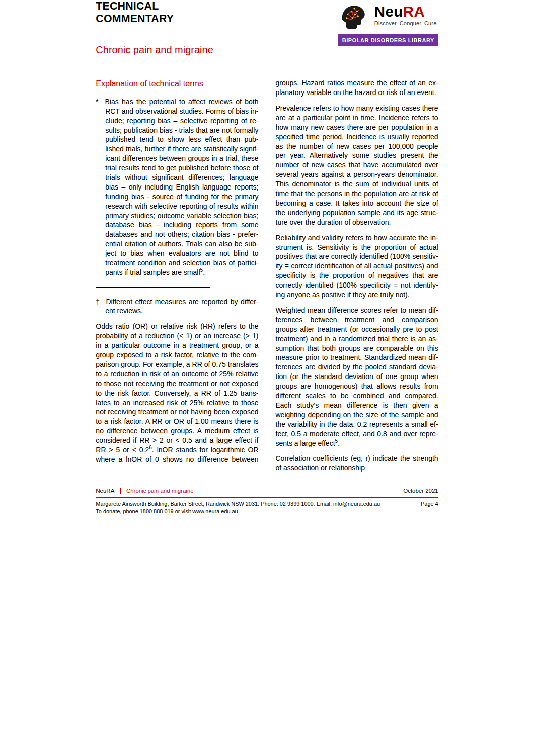TECHNICAL
COMMENTARY
Chronic pain and migraine
Neu RA
Discover. Conquer. Cure.
BIPOLAR DISORDERS LIBRARY
Explanation of technical terms
* Bias has the potential to affect reviews of both RCT and observational studies. Forms of bias include; reporting bias – selective reporting of results; publication bias - trials that are not formally published tend to show less effect than published trials, further if there are statistically significant differences between groups in a trial, these trial results tend to get published before those of trials without significant differences; language bias – only including English language reports; funding bias - source of funding for the primary research with selective reporting of results within primary studies; outcome variable selection bias; database bias - including reports from some databases and not others; citation bias - preferential citation of authors. Trials can also be subject to bias when evaluators are not blind to treatment condition and selection bias of participants if trial samples are small5.
† Different effect measures are reported by different reviews.
Odds ratio (OR) or relative risk (RR) refers to the probability of a reduction (< 1) or an increase (> 1) in a particular outcome in a treatment group, or a group exposed to a risk factor, relative to the comparison group. For example, a RR of 0.75 translates to a reduction in risk of an outcome of 25% relative to those not receiving the treatment or not exposed to the risk factor. Conversely, a RR of 1.25 translates to an increased risk of 25% relative to those not receiving treatment or not having been exposed to a risk factor. A RR or OR of 1.00 means there is no difference between groups. A medium effect is considered if RR > 2 or < 0.5 and a large effect if RR > 5 or < 0.26. lnOR stands for logarithmic OR where a lnOR of 0 shows no difference between groups. Hazard ratios measure the effect of an explanatory variable on the hazard or risk of an event.
Prevalence refers to how many existing cases there are at a particular point in time. Incidence refers to how many new cases there are per population in a specified time period. Incidence is usually reported as the number of new cases per 100,000 people per year. Alternatively some studies present the number of new cases that have accumulated over several years against a person-years denominator. This denominator is the sum of individual units of time that the persons in the population are at risk of becoming a case. It takes into account the size of the underlying population sample and its age structure over the duration of observation.
Reliability and validity refers to how accurate the instrument is. Sensitivity is the proportion of actual positives that are correctly identified (100% sensitivity = correct identification of all actual positives) and specificity is the proportion of negatives that are correctly identified (100% specificity = not identifying anyone as positive if they are truly not).
Weighted mean difference scores refer to mean differences between treatment and comparison groups after treatment (or occasionally pre to post treatment) and in a randomized trial there is an assumption that both groups are comparable on this measure prior to treatment. Standardized mean differences are divided by the pooled standard deviation (or the standard deviation of one group when groups are homogenous) that allows results from different scales to be combined and compared. Each study’s mean difference is then given a weighting depending on the size of the sample and the variability in the data. 0.2 represents a small effect, 0.5 a moderate effect, and 0.8 and over represents a large effect5.
Correlation coefficients (eg, r) indicate the strength of association or relationship
NeuRA
Chronic pain and migraine
October 2021
Margarete Ainsworth Building, Barker Street, Randwick NSW 2031. Phone: 02 9399 1000. Email: info@neura.edu.au
To donate, phone 1800 888 019 or visit www.neura.edu.au
Page 4